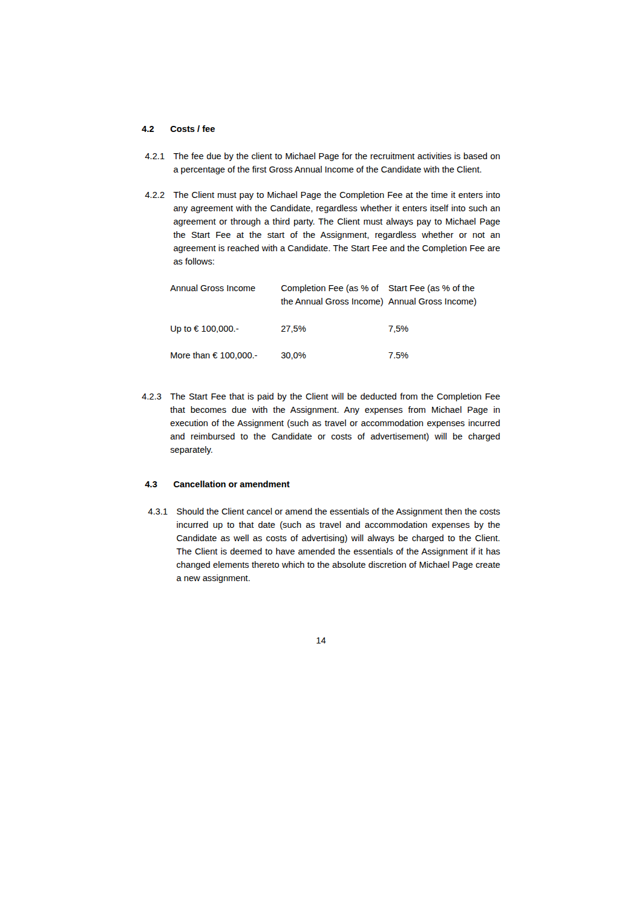4.2 Costs / fee
4.2.1 The fee due by the client to Michael Page for the recruitment activities is based on a percentage of the first Gross Annual Income of the Candidate with the Client.
4.2.2 The Client must pay to Michael Page the Completion Fee at the time it enters into any agreement with the Candidate, regardless whether it enters itself into such an agreement or through a third party. The Client must always pay to Michael Page the Start Fee at the start of the Assignment, regardless whether or not an agreement is reached with a Candidate. The Start Fee and the Completion Fee are as follows:
| Annual Gross Income | Completion Fee (as % of the Annual Gross Income) | Start Fee (as % of the Annual Gross Income) |
| --- | --- | --- |
| Up to € 100,000.- | 27,5% | 7,5% |
| More than € 100,000.- | 30,0% | 7.5% |
4.2.3 The Start Fee that is paid by the Client will be deducted from the Completion Fee that becomes due with the Assignment. Any expenses from Michael Page in execution of the Assignment (such as travel or accommodation expenses incurred and reimbursed to the Candidate or costs of advertisement) will be charged separately.
4.3 Cancellation or amendment
4.3.1 Should the Client cancel or amend the essentials of the Assignment then the costs incurred up to that date (such as travel and accommodation expenses by the Candidate as well as costs of advertising) will always be charged to the Client. The Client is deemed to have amended the essentials of the Assignment if it has changed elements thereto which to the absolute discretion of Michael Page create a new assignment.
14